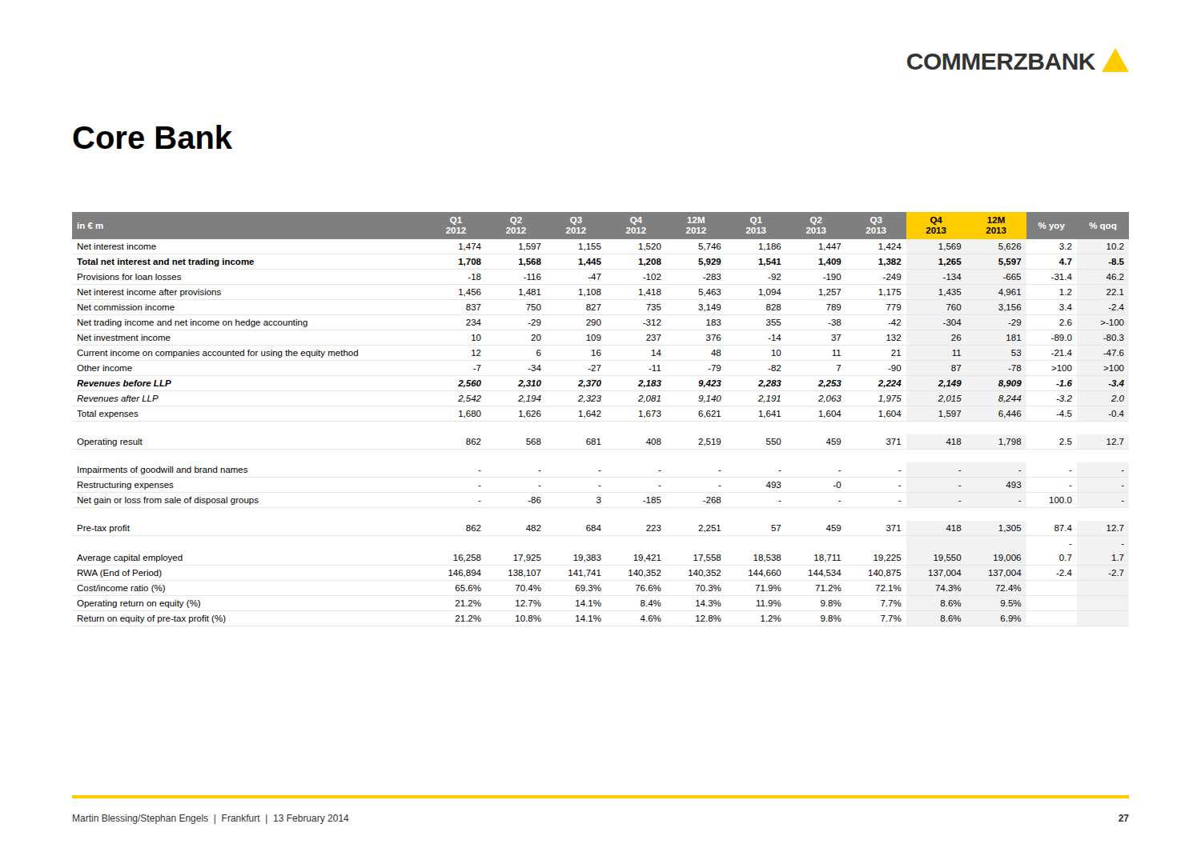COMMERZBANK
Core Bank
| in € m | Q1 2012 | Q2 2012 | Q3 2012 | Q4 2012 | 12M 2012 | Q1 2013 | Q2 2013 | Q3 2013 | Q4 2013 | 12M 2013 | % yoy | % qoq |
| --- | --- | --- | --- | --- | --- | --- | --- | --- | --- | --- | --- | --- |
| Net interest income | 1,474 | 1,597 | 1,155 | 1,520 | 5,746 | 1,186 | 1,447 | 1,424 | 1,569 | 5,626 | 3.2 | 10.2 |
| Total net interest and net trading income | 1,708 | 1,568 | 1,445 | 1,208 | 5,929 | 1,541 | 1,409 | 1,382 | 1,265 | 5,597 | 4.7 | -8.5 |
| Provisions for loan losses | -18 | -116 | -47 | -102 | -283 | -92 | -190 | -249 | -134 | -665 | -31.4 | 46.2 |
| Net interest income after provisions | 1,456 | 1,481 | 1,108 | 1,418 | 5,463 | 1,094 | 1,257 | 1,175 | 1,435 | 4,961 | 1.2 | 22.1 |
| Net commission income | 837 | 750 | 827 | 735 | 3,149 | 828 | 789 | 779 | 760 | 3,156 | 3.4 | -2.4 |
| Net trading income and net income on hedge accounting | 234 | -29 | 290 | -312 | 183 | 355 | -38 | -42 | -304 | -29 | 2.6 | >-100 |
| Net investment income | 10 | 20 | 109 | 237 | 376 | -14 | 37 | 132 | 26 | 181 | -89.0 | -80.3 |
| Current income on companies accounted for using the equity method | 12 | 6 | 16 | 14 | 48 | 10 | 11 | 21 | 11 | 53 | -21.4 | -47.6 |
| Other income | -7 | -34 | -27 | -11 | -79 | -82 | 7 | -90 | 87 | -78 | >100 | >100 |
| Revenues before LLP | 2,560 | 2,310 | 2,370 | 2,183 | 9,423 | 2,283 | 2,253 | 2,224 | 2,149 | 8,909 | -1.6 | -3.4 |
| Revenues after LLP | 2,542 | 2,194 | 2,323 | 2,081 | 9,140 | 2,191 | 2,063 | 1,975 | 2,015 | 8,244 | -3.2 | 2.0 |
| Total expenses | 1,680 | 1,626 | 1,642 | 1,673 | 6,621 | 1,641 | 1,604 | 1,604 | 1,597 | 6,446 | -4.5 | -0.4 |
| Operating result | 862 | 568 | 681 | 408 | 2,519 | 550 | 459 | 371 | 418 | 1,798 | 2.5 | 12.7 |
| Impairments of goodwill and brand names | - | - | - | - | - | - | - | - | - | - | - | - |
| Restructuring expenses | - | - | - | - | - | 493 | -0 | - | - | 493 | - | - |
| Net gain or loss from sale of disposal groups | - | -86 | 3 | -185 | -268 | - | - | - | - | - | 100.0 | - |
| Pre-tax profit | 862 | 482 | 684 | 223 | 2,251 | 57 | 459 | 371 | 418 | 1,305 | 87.4 | 12.7 |
| | | | | | | | | | | | - | - |
| Average capital employed | 16,258 | 17,925 | 19,383 | 19,421 | 17,558 | 18,538 | 18,711 | 19,225 | 19,550 | 19,006 | 0.7 | 1.7 |
| RWA (End of Period) | 146,894 | 138,107 | 141,741 | 140,352 | 140,352 | 144,660 | 144,534 | 140,875 | 137,004 | 137,004 | -2.4 | -2.7 |
| Cost/income ratio (%) | 65.6% | 70.4% | 69.3% | 76.6% | 70.3% | 71.9% | 71.2% | 72.1% | 74.3% | 72.4% | | |
| Operating return on equity (%) | 21.2% | 12.7% | 14.1% | 8.4% | 14.3% | 11.9% | 9.8% | 7.7% | 8.6% | 9.5% | | |
| Return on equity of pre-tax profit (%) | 21.2% | 10.8% | 14.1% | 4.6% | 12.8% | 1.2% | 9.8% | 7.7% | 8.6% | 6.9% | | |
Martin Blessing/Stephan Engels | Frankfurt | 13 February 2014
27